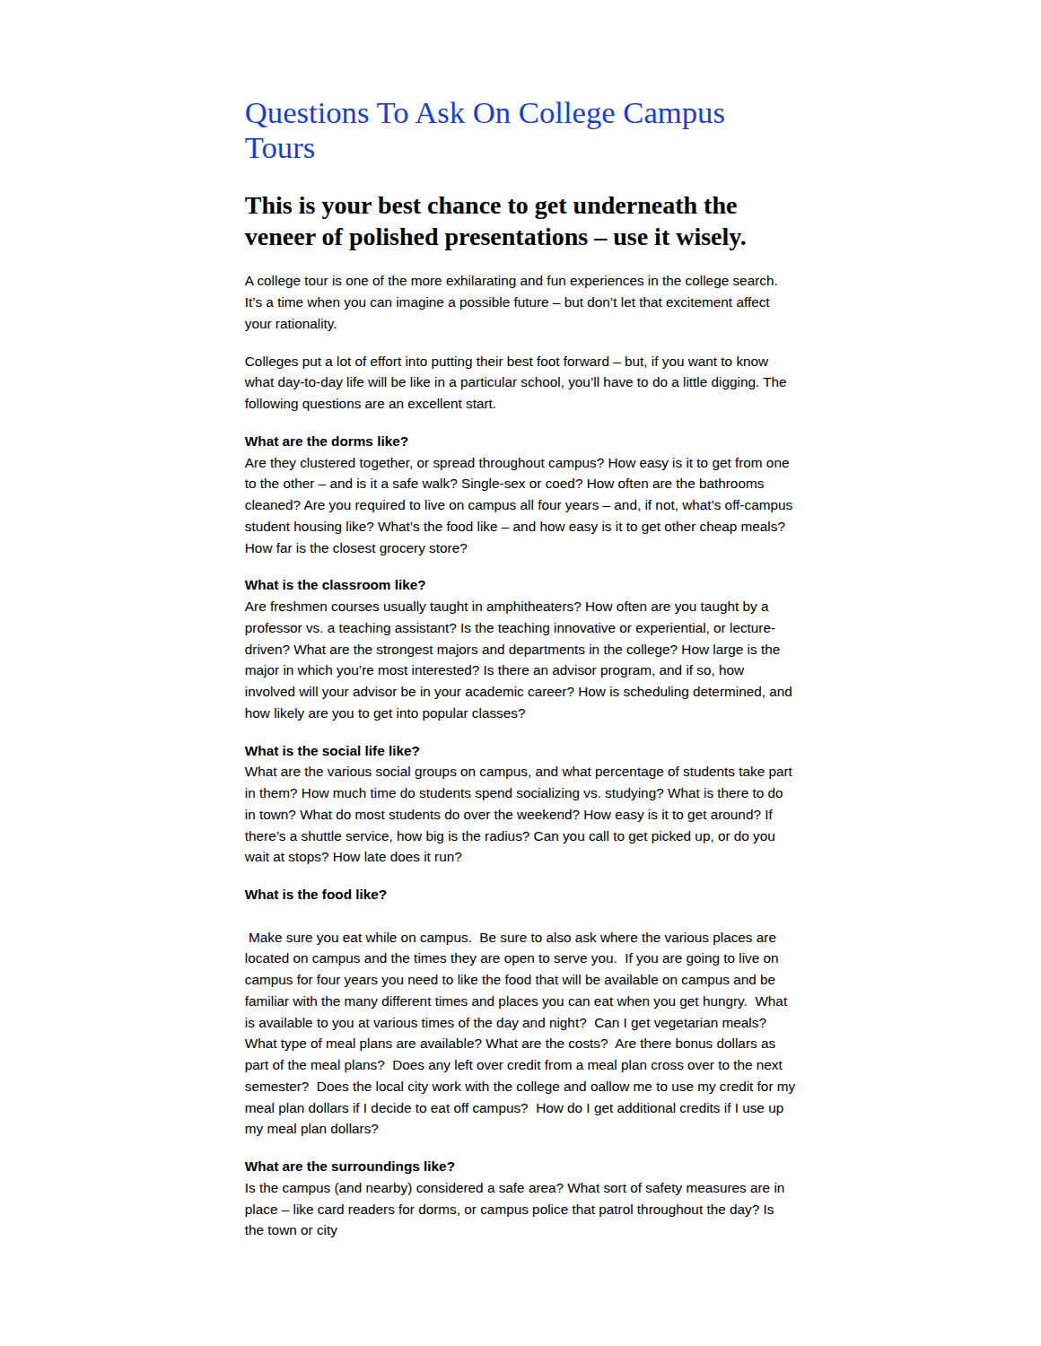Questions To Ask On College Campus Tours
This is your best chance to get underneath the veneer of polished presentations – use it wisely.
A college tour is one of the more exhilarating and fun experiences in the college search. It’s a time when you can imagine a possible future – but don’t let that excitement affect your rationality.
Colleges put a lot of effort into putting their best foot forward – but, if you want to know what day-to-day life will be like in a particular school, you’ll have to do a little digging. The following questions are an excellent start.
What are the dorms like?
Are they clustered together, or spread throughout campus? How easy is it to get from one to the other – and is it a safe walk? Single-sex or coed? How often are the bathrooms cleaned? Are you required to live on campus all four years – and, if not, what’s off-campus student housing like? What’s the food like – and how easy is it to get other cheap meals? How far is the closest grocery store?
What is the classroom like?
Are freshmen courses usually taught in amphitheaters? How often are you taught by a professor vs. a teaching assistant? Is the teaching innovative or experiential, or lecture-driven? What are the strongest majors and departments in the college? How large is the major in which you’re most interested? Is there an advisor program, and if so, how involved will your advisor be in your academic career? How is scheduling determined, and how likely are you to get into popular classes?
What is the social life like?
What are the various social groups on campus, and what percentage of students take part in them? How much time do students spend socializing vs. studying? What is there to do in town? What do most students do over the weekend? How easy is it to get around? If there’s a shuttle service, how big is the radius? Can you call to get picked up, or do you wait at stops? How late does it run?
What is the food like?
Make sure you eat while on campus. Be sure to also ask where the various places are located on campus and the times they are open to serve you. If you are going to live on campus for four years you need to like the food that will be available on campus and be familiar with the many different times and places you can eat when you get hungry. What is available to you at various times of the day and night? Can I get vegetarian meals? What type of meal plans are available? What are the costs? Are there bonus dollars as part of the meal plans? Does any left over credit from a meal plan cross over to the next semester? Does the local city work with the college and oallow me to use my credit for my meal plan dollars if I decide to eat off campus? How do I get additional credits if I use up my meal plan dollars?
What are the surroundings like?
Is the campus (and nearby) considered a safe area? What sort of safety measures are in place – like card readers for dorms, or campus police that patrol throughout the day? Is the town or city